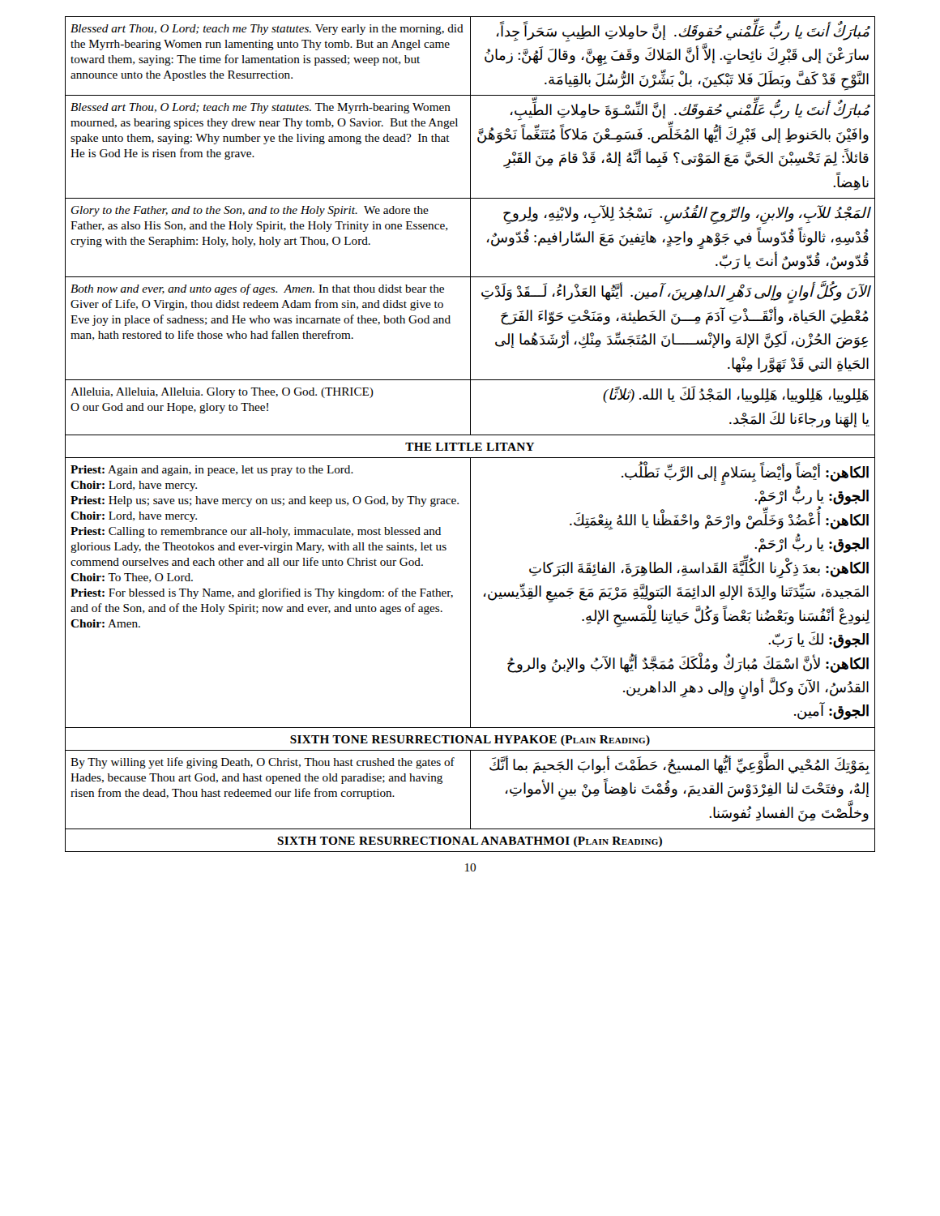| Blessed art Thou, O Lord; teach me Thy statutes. Very early in the morning, did the Myrrh-bearing Women run lamenting unto Thy tomb. But an Angel came toward them, saying: The time for lamentation is passed; weep not, but announce unto the Apostles the Resurrection. | مُبارَكٌ أنتَ يا ربُّ عَلِّمْني حُقوقَك. إنَّ حامِلاتِ الطِيبِ سَحَراً جِداً، سارَعْنَ إلى قَبْرِكَ نائِحاتٍ. إلاَّ أنَّ المَلاكَ وقَفَ بِهِنَّ، وقالَ لَهُنَّ: زمانُ النَّوْحِ قَدْ كَفَّ وبَطَلَ فَلا تَبْكينَ، بلْ بَشِّرْنَ الرُّسُلَ بالقِيامَة. |
| Blessed art Thou, O Lord; teach me Thy statutes. The Myrrh-bearing Women mourned, as bearing spices they drew near Thy tomb, O Savior. But the Angel spake unto them, saying: Why number ye the living among the dead? In that He is God He is risen from the grave. | مُبارَكٌ أنتَ يا ربُّ عَلِّمْني حُقوقَك. إنَّ النِّسْـوَةَ حامِلاتِ الطِّيبِ، وافَيْنَ بالحَنوطِ إلى قَبْرِكَ أيُّها المُخَلِّص. فَسَمِـعْنَ مَلاكاً مُتَنَغِّماً نَحْوَهُنَّ قائلاً: لِمَ تَحْسِبْنَ الحَيَّ مَعَ المَوْتى؟ فَبِما أنَّهُ إلهٌ، قَدْ قامَ مِنَ القَبْرِ ناهِضاً. |
| Glory to the Father, and to the Son, and to the Holy Spirit. We adore the Father, as also His Son, and the Holy Spirit, the Holy Trinity in one Essence, crying with the Seraphim: Holy, holy, holy art Thou, O Lord. | المَجْدُ للآبِ، والابنِ، والرّوحِ القُدُسِ. نَسْجُدُ لِلآبِ، ولابْنِهِ، ولِروحِ قُدْسِهِ، ثالوثاً قُدّوساً في جَوْهرٍ واحِدٍ، هاتِفينَ مَعَ السّارافيم: قُدّوسٌ، قُدّوسٌ، قُدّوسٌ أنتَ يا رَبّ. |
| Both now and ever, and unto ages of ages. Amen. In that thou didst bear the Giver of Life, O Virgin, thou didst redeem Adam from sin, and didst give to Eve joy in place of sadness; and He who was incarnate of thee, both God and man, hath restored to life those who had fallen therefrom. | الآنَ وكُلَّ أوانٍ وإلى دَهْرِ الداهِرينَ، آمين. أيَّتُها العَذْراءُ، لَـــقَدْ وَلَدْتِ مُعْطِيَ الحَياة، وأنْقَـــذْتِ آدَمَ مِـــنَ الخَطيئة، ومَنَحْتِ حَوّاءَ الفَرَحَ عِوَضَ الحُزْن، لَكِنَّ الإلهَ والإنْســـــانَ المُتَجَسِّدَ مِنْكِ، أرْشَدَهُما إلى الحَياةِ التي قَدْ تَهَوَّرا مِنْها. |
| Alleluia, Alleluia, Alleluia. Glory to Thee, O God. (THRICE) O our God and our Hope, glory to Thee! | هَلِلوييا، هَلِلوييا، هَلِلوييا، المَجْدُ لَكَ يا الله. (ثلاثًا) يا إلهَنا ورجاءَنا لكَ المَجْد. |
| THE LITTLE LITANY |
| Priest: Again and again, in peace, let us pray to the Lord. Choir: Lord, have mercy. Priest: Help us; save us; have mercy on us; and keep us, O God, by Thy grace. Choir: Lord, have mercy. Priest: Calling to remembrance our all-holy, immaculate, most blessed and glorious Lady, the Theotokos and ever-virgin Mary, with all the saints, let us commend ourselves and each other and all our life unto Christ our God. Choir: To Thee, O Lord. Priest: For blessed is Thy Name, and glorified is Thy kingdom: of the Father, and of the Son, and of the Holy Spirit; now and ever, and unto ages of ages. Choir: Amen. | الكاهن: أيْضاً وأيْضاً بِسَلامٍ إلى الرَّبِّ نَطْلُب. الجوق: يا ربُّ ارْحَمْ. الكاهن: أُعْضُدْ وَخَلِّصْ وارْحَمْ واحْفَظْنا يا اللهُ بِنِعْمَتِكَ. الجوق: يا ربُّ ارْحَمْ. الكاهن: بعدَ ذِكْرِنا الكُلِّيَّةَ القَداسةِ، الطاهِرَةَ، الفائِقَةَ البَرَكاتِ المَجيدة، سَيِّدَتَنا والِدَةَ الإلهِ الدائِمَةَ البَتولِيَّةِ مَرْيَمَ مَعَ جَميعِ القِدِّيسين، لِنودِعْ أنْفُسَنا وبَعْضُنا بَعْضاً وَكُلَّ حَياتِنا لِلْمَسيحِ الإلهِ. الجوق: لكَ يا رَبّ. الكاهن: لأنَّ اسْمَكَ مُبارَكٌ ومُلْكَكَ مُمَجَّدٌ أيُّها الآبُ والإبنُ والروحُ القدُسُ، الآنَ وكلَّ أوانٍ وإلى دهرِ الداهرين. الجوق: آمين. |
| SIXTH TONE RESURRECTIONAL HYPAKOE (Plain Reading) |
| By Thy willing yet life giving Death, O Christ, Thou hast crushed the gates of Hades, because Thou art God, and hast opened the old paradise; and having risen from the dead, Thou hast redeemed our life from corruption. | بِمَوْتِكَ المُحْيي الطَّوْعِيِّ أيُّها المسيحُ، حَطَمْتَ أبوابَ الجَحيمَ بما أنَّكَ إلهٌ، وفتَحْتَ لنا الفِرْدَوْسَ القديمَ، وقُمْتَ ناهِضاً مِنْ بينِ الأمواتِ، وخلَّصْتَ مِنَ الفسادِ نُفوسَنا. |
| SIXTH TONE RESURRECTIONAL ANABATHMOI (Plain Reading) |
10